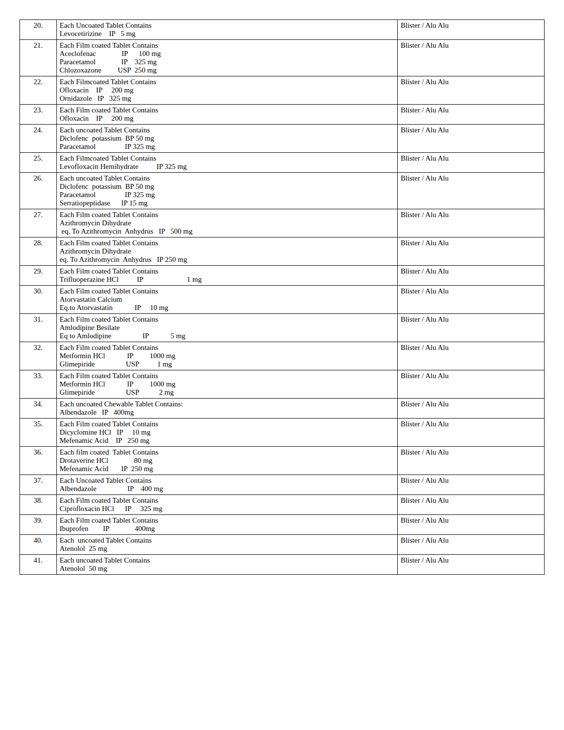| 20. | Each Uncoated Tablet Contains Levocetirizine IP 5 mg | Blister / Alu Alu |
| 21. | Each Film coated Tablet Contains Aceclofenac IP 100 mg Paracetamol IP 325 mg Chlozoxazone USP 250 mg | Blister / Alu Alu |
| 22. | Each Filmcoated Tablet Contains Ofloxacin IP 200 mg Ornidazole IP 325 mg | Blister / Alu Alu |
| 23. | Each Film coated Tablet Contains Ofloxacin IP 200 mg | Blister / Alu Alu |
| 24. | Each uncoated Tablet Contains Diclofenc potassium BP 50 mg Paracetamol IP 325 mg | Blister / Alu Alu |
| 25. | Each Filmcoated Tablet Contains Levofloxacin Hemihydrate IP 325 mg | Blister / Alu Alu |
| 26. | Each uncoated Tablet Contains Diclofenc potassium BP 50 mg Paracetamol IP 325 mg Serratiopeptidase IP 15 mg | Blister / Alu Alu |
| 27. | Each Film coated Tablet Contains Azithromycin Dihydrate eq. To Azithromycin Anhydrus IP 500 mg | Blister / Alu Alu |
| 28. | Each Film coated Tablet Contains Azithromycin Dihydrate eq. To Azithromycin Anhydrus IP 250 mg | Blister / Alu Alu |
| 29. | Each Film coated Tablet Contains Trifluoperazine HCl IP 1 mg | Blister / Alu Alu |
| 30. | Each Film coated Tablet Contains Atorvastatin Calcium Eq.to Atorvastatin IP 10 mg | Blister / Alu Alu |
| 31. | Each Film coated Tablet Contains Amlodipine Besilate Eq to Amlodipine IP 5 mg | Blister / Alu Alu |
| 32. | Each Film coated Tablet Contains Metformin HCl IP 1000 mg Glimepiride USP 1 mg | Blister / Alu Alu |
| 33. | Each Film coated Tablet Contains Metformin HCl IP 1000 mg Glimepiride USP 2 mg | Blister / Alu Alu |
| 34. | Each uncoated Chewable Tablet Contains: Albendazole IP 400mg | Blister / Alu Alu |
| 35. | Each Film coated Tablet Contains Dicyclomine HCl IP 10 mg Mefenamic Acid IP 250 mg | Blister / Alu Alu |
| 36. | Each film coated Tablet Contains Drotaverine HCl 80 mg Mefenamic Acid IP 250 mg | Blister / Alu Alu |
| 37. | Each Uncoated Tablet Contains Albendazole IP 400 mg | Blister / Alu Alu |
| 38. | Each Film coated Tablet Contains Ciprofloxacin HCl IP 325 mg | Blister / Alu Alu |
| 39. | Each Film coated Tablet Contains Ibuprofen IP 400mg | Blister / Alu Alu |
| 40. | Each uncoated Tablet Contains Atenolol 25 mg | Blister / Alu Alu |
| 41. | Each uncoated Tablet Contains Atenolol 50 mg | Blister / Alu Alu |